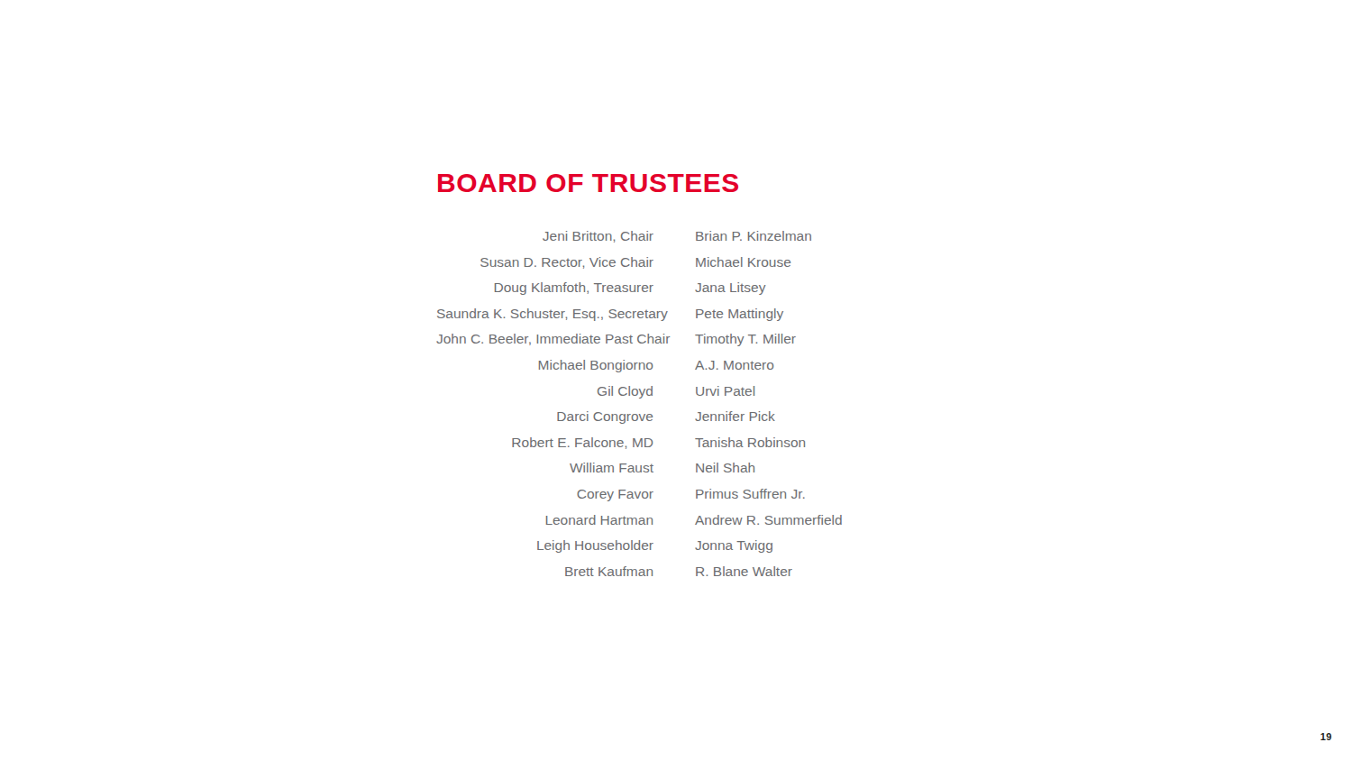Board of Trustees
Jeni Britton, Chair
Susan D. Rector, Vice Chair
Doug Klamfoth, Treasurer
Saundra K. Schuster, Esq., Secretary
John C. Beeler, Immediate Past Chair
Michael Bongiorno
Gil Cloyd
Darci Congrove
Robert E. Falcone, MD
William Faust
Corey Favor
Leonard Hartman
Leigh Householder
Brett Kaufman
Brian P. Kinzelman
Michael Krouse
Jana Litsey
Pete Mattingly
Timothy T. Miller
A.J. Montero
Urvi Patel
Jennifer Pick
Tanisha Robinson
Neil Shah
Primus Suffren Jr.
Andrew R. Summerfield
Jonna Twigg
R. Blane Walter
19